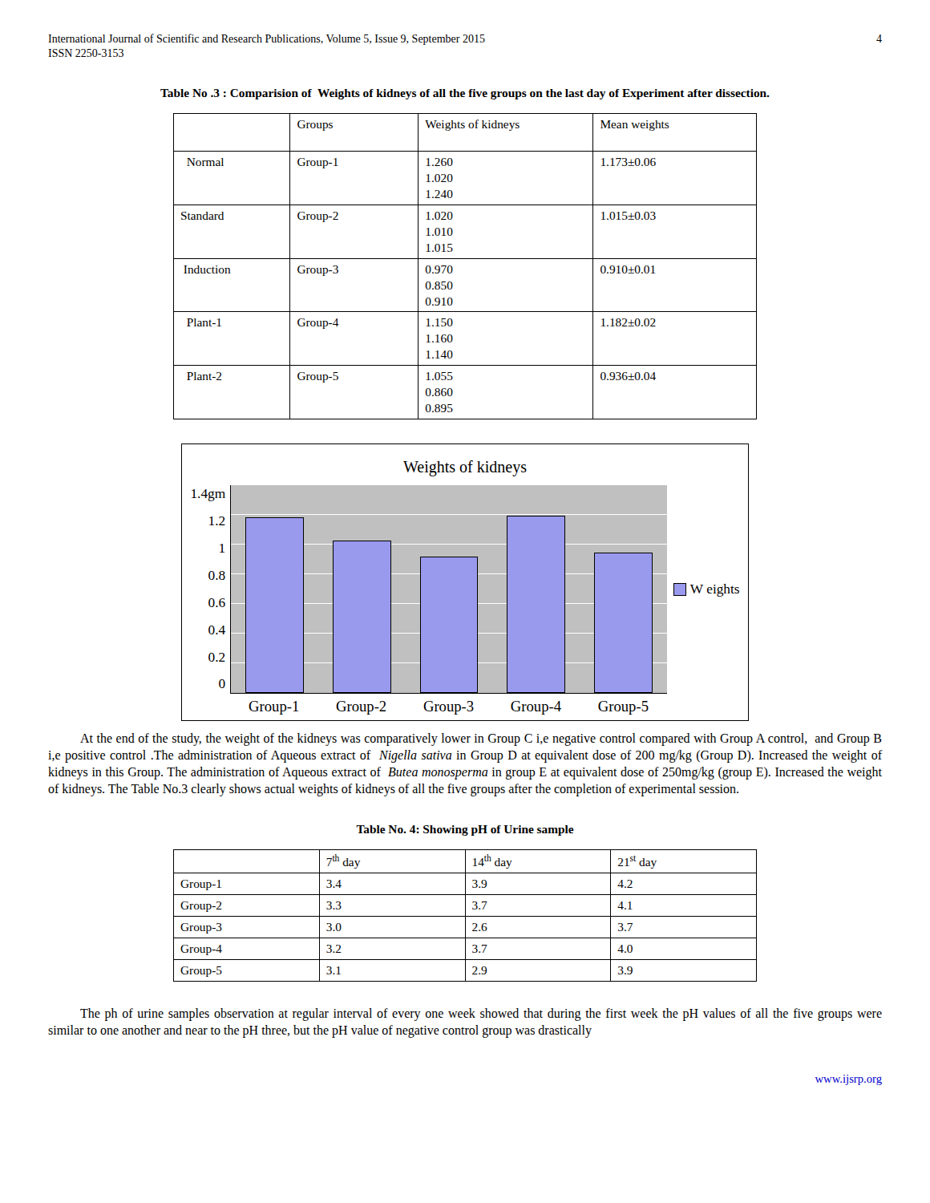International Journal of Scientific and Research Publications, Volume 5, Issue 9, September 2015
ISSN 2250-3153
4
Table No .3 : Comparision of Weights of kidneys of all the five groups on the last day of Experiment after dissection.
| | Groups | Weights of kidneys | Mean weights |
| Normal | Group-1 | 1.260 1.020 1.240 | 1.173±0.06 |
| Standard | Group-2 | 1.020 1.010 1.015 | 1.015±0.03 |
| Induction | Group-3 | 0.970 0.850 0.910 | 0.910±0.01 |
| Plant-1 | Group-4 | 1.150 1.160 1.140 | 1.182±0.02 |
| Plant-2 | Group-5 | 1.055 0.860 0.895 | 0.936±0.04 |
Weights of kidneys
1.4gm 1.2 1 0.8 0.6 0.4 0.2 0
Group-1 Group-2 Group-3 Group-4 Group-5
W eights
At the end of the study, the weight of the kidneys was comparatively lower in Group C i,e negative control compared with Group A control, and Group B i,e positive control .The administration of Aqueous extract of Nigella sativa in Group D at equivalent dose of 200 mg/kg (Group D). Increased the weight of kidneys in this Group. The administration of Aqueous extract of Butea monosperma in group E at equivalent dose of 250mg/kg (group E). Increased the weight of kidneys. The Table No.3 clearly shows actual weights of kidneys of all the five groups after the completion of experimental session.
Table No. 4: Showing pH of Urine sample
| | 7 th day | 14 th day | 21 st day |
| Group-1 | 3.4 | 3.9 | 4.2 |
| Group-2 | 3.3 | 3.7 | 4.1 |
| Group-3 | 3.0 | 2.6 | 3.7 |
| Group-4 | 3.2 | 3.7 | 4.0 |
| Group-5 | 3.1 | 2.9 | 3.9 |
The ph of urine samples observation at regular interval of every one week showed that during the first week the pH values of all the five groups were similar to one another and near to the pH three, but the pH value of negative control group was drastically
www.ijsrp.org